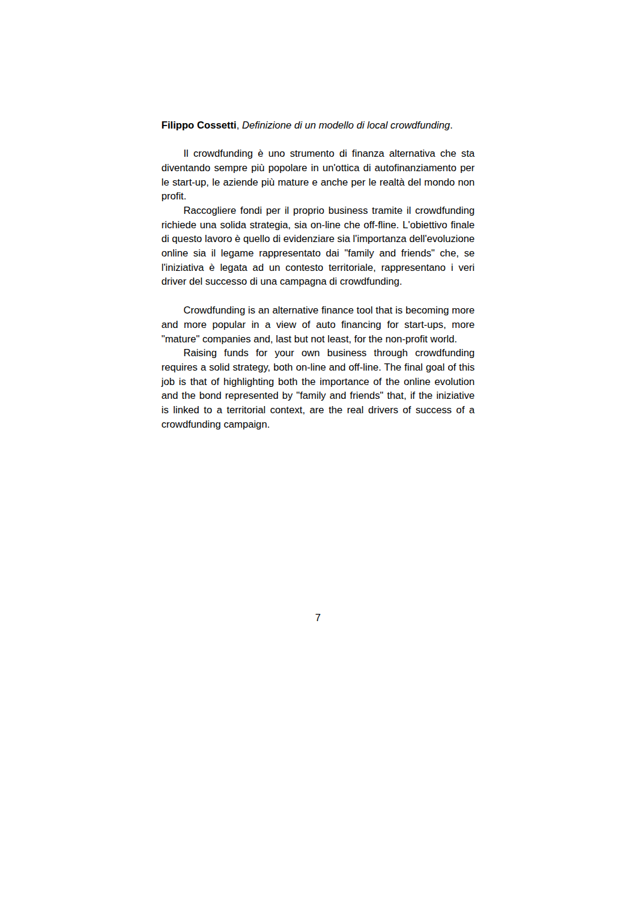Filippo Cossetti, Definizione di un modello di local crowdfunding.
Il crowdfunding è uno strumento di finanza alternativa che sta diventando sempre più popolare in un'ottica di autofinanziamento per le start-up, le aziende più mature e anche per le realtà del mondo non profit.
Raccogliere fondi per il proprio business tramite il crowdfunding richiede una solida strategia, sia on-line che off-fline. L'obiettivo finale di questo lavoro è quello di evidenziare sia l'importanza dell'evoluzione online sia il legame rappresentato dai "family and friends" che, se l'iniziativa è legata ad un contesto territoriale, rappresentano i veri driver del successo di una campagna di crowdfunding.
Crowdfunding is an alternative finance tool that is becoming more and more popular in a view of auto financing for start-ups, more "mature" companies and, last but not least, for the non-profit world.
Raising funds for your own business through crowdfunding requires a solid strategy, both on-line and off-line. The final goal of this job is that of highlighting both the importance of the online evolution and the bond represented by "family and friends" that, if the iniziative is linked to a territorial context, are the real drivers of success of a crowdfunding campaign.
7